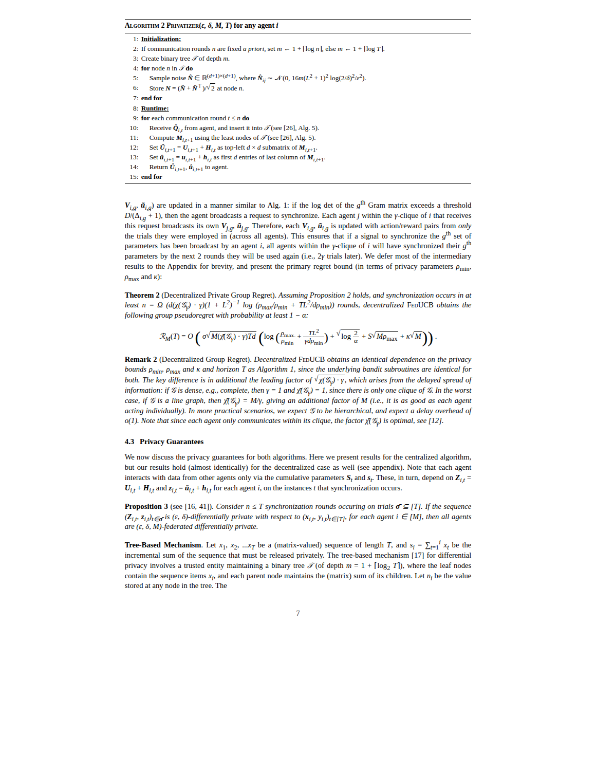Algorithm 2 Privatizer(ε, δ, M, T) for any agent i
Initialization:
If communication rounds n are fixed a priori, set m ← 1 + ⌈log n⌉, else m ← 1 + ⌈log T⌉.
Create binary tree 𝒯 of depth m.
for node n in 𝒯 do
Sample noise N̂ ∈ ℝ(d+1)×(d+1), where N̂ij ∼ 𝒩 (0, 16m(L2 + 1)2 log(2/δ)2/ε2).
Store N = (N̂ + N̂⊤)/2 at node n.
end for
Runtime:
for each communication round t ≤ n do
Receive Q̂i,t from agent, and insert it into 𝒯 (see [26], Alg. 5).
Compute Mi,t+1 using the least nodes of 𝒯 (see [26], Alg. 5).
Set Ûi,t+1 = Ui,t+1 + Hi,t as top-left d × d submatrix of Mi,t+1.
Set ûi,t+1 = ui,t+1 + hi,t as first d entries of last column of Mi,t+1.
Return Ûi,t+1, ûi,t+1 to agent.
end for
Vi,g, ũi,g) are updated in a manner similar to Alg. 1: if the log det of the gth Gram matrix exceeds a threshold D/(Δi,g + 1), then the agent broadcasts a request to synchronize. Each agent j within the γ-clique of i that receives this request broadcasts its own Vj,g, ũj,g. Therefore, each Vi,g, ũi,g is updated with action/reward pairs from only the trials they were employed in (across all agents). This ensures that if a signal to synchronize the gth set of parameters has been broadcast by an agent i, all agents within the γ-clique of i will have synchronized their gth parameters by the next 2 rounds they will be used again (i.e., 2γ trials later). We defer most of the intermediary results to the Appendix for brevity, and present the primary regret bound (in terms of privacy parameters ρmin, ρmax and κ):
Theorem 2 (Decentralized Private Group Regret). Assuming Proposition 2 holds, and synchronization occurs in at least n = Ω (d(χ̄(𝒢γ) · γ)(1 + L2)−1 log (ρmax/ρmin + TL2/dρmin)) rounds, decentralized FedUCB obtains the following group pseudoregret with probability at least 1 − α:
ℛM(T) = O ( σM(χ̄(𝒢γ) · γ)Td (log (ρmax ρmin + TL2 γdρmin) + log 2 α + SMρmax + κM)) .
Remark 2 (Decentralized Group Regret). Decentralized FedUCB obtains an identical dependence on the privacy bounds ρmin, ρmax and κ and horizon T as Algorithm 1, since the underlying bandit subroutines are identical for both. The key difference is in additional the leading factor of χ̄(𝒢γ) · γ, which arises from the delayed spread of information: if 𝒢 is dense, e.g., complete, then γ = 1 and χ̄(𝒢γ) = 1, since there is only one clique of 𝒢. In the worst case, if 𝒢 is a line graph, then χ̄(𝒢γ) = M/γ, giving an additional factor of M (i.e., it is as good as each agent acting individually). In more practical scenarios, we expect 𝒢 to be hierarchical, and expect a delay overhead of o(1). Note that since each agent only communicates within its clique, the factor χ̄(𝒢γ) is optimal, see [12].
4.3 Privacy Guarantees
We now discuss the privacy guarantees for both algorithms. Here we present results for the centralized algorithm, but our results hold (almost identically) for the decentralized case as well (see appendix). Note that each agent interacts with data from other agents only via the cumulative parameters St and st. These, in turn, depend on Zi,t = Ui,t + Hi,t and zi,t = ũi,t + hi,t for each agent i, on the instances t that synchronization occurs.
Proposition 3 (see [16, 41]). Consider n ≤ T synchronization rounds occuring on trials σ̄ ⊆ [T]. If the sequence (Zi,t, zi,t)t∈σ̄ is (ε, δ)-differentially private with respect to (xi,t, yi,t)t∈[T], for each agent i ∈ [M], then all agents are (ε, δ, M)-federated differentially private.
Tree-Based Mechanism. Let x1, x2, ...xT be a (matrix-valued) sequence of length T, and si = ∑t=1i xt be the incremental sum of the sequence that must be released privately. The tree-based mechanism [17] for differential privacy involves a trusted entity maintaining a binary tree 𝒯 (of depth m = 1 + ⌈log2 T⌉), where the leaf nodes contain the sequence items xi, and each parent node maintains the (matrix) sum of its children. Let ni be the value stored at any node in the tree. The
7